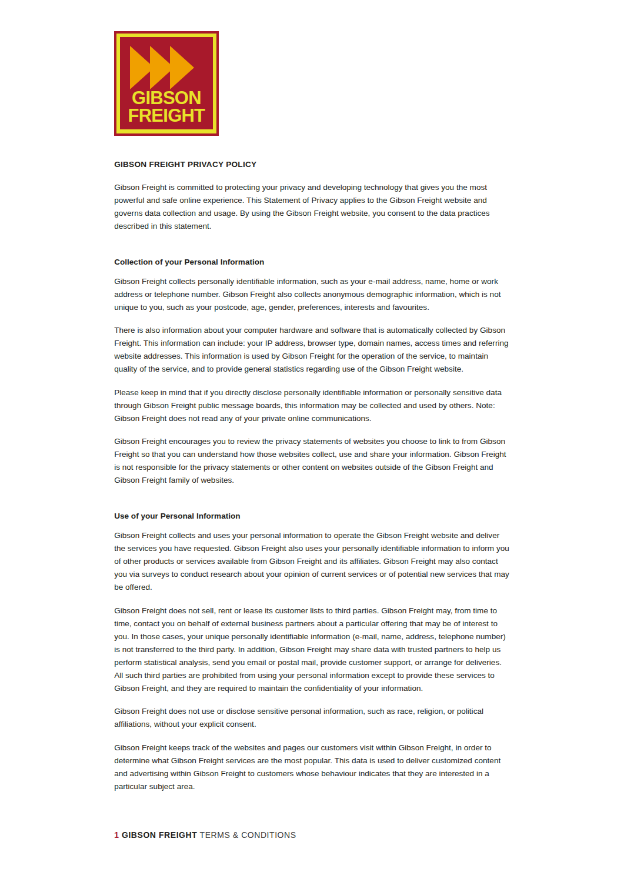GIBSON FREIGHT
Gibson Freight Privacy Policy
Gibson Freight is committed to protecting your privacy and developing technology that gives you the most powerful and safe online experience. This Statement of Privacy applies to the Gibson Freight website and governs data collection and usage. By using the Gibson Freight website, you consent to the data practices described in this statement.
Collection of your Personal Information
Gibson Freight collects personally identifiable information, such as your e-mail address, name, home or work address or telephone number. Gibson Freight also collects anonymous demographic information, which is not unique to you, such as your postcode, age, gender, preferences, interests and favourites.
There is also information about your computer hardware and software that is automatically collected by Gibson Freight. This information can include: your IP address, browser type, domain names, access times and referring website addresses. This information is used by Gibson Freight for the operation of the service, to maintain quality of the service, and to provide general statistics regarding use of the Gibson Freight website.
Please keep in mind that if you directly disclose personally identifiable information or personally sensitive data through Gibson Freight public message boards, this information may be collected and used by others. Note: Gibson Freight does not read any of your private online communications.
Gibson Freight encourages you to review the privacy statements of websites you choose to link to from Gibson Freight so that you can understand how those websites collect, use and share your information. Gibson Freight is not responsible for the privacy statements or other content on websites outside of the Gibson Freight and Gibson Freight family of websites.
Use of your Personal Information
Gibson Freight collects and uses your personal information to operate the Gibson Freight website and deliver the services you have requested. Gibson Freight also uses your personally identifiable information to inform you of other products or services available from Gibson Freight and its affiliates. Gibson Freight may also contact you via surveys to conduct research about your opinion of current services or of potential new services that may be offered.
Gibson Freight does not sell, rent or lease its customer lists to third parties. Gibson Freight may, from time to time, contact you on behalf of external business partners about a particular offering that may be of interest to you. In those cases, your unique personally identifiable information (e-mail, name, address, telephone number) is not transferred to the third party. In addition, Gibson Freight may share data with trusted partners to help us perform statistical analysis, send you email or postal mail, provide customer support, or arrange for deliveries. All such third parties are prohibited from using your personal information except to provide these services to Gibson Freight, and they are required to maintain the confidentiality of your information.
Gibson Freight does not use or disclose sensitive personal information, such as race, religion, or political affiliations, without your explicit consent.
Gibson Freight keeps track of the websites and pages our customers visit within Gibson Freight, in order to determine what Gibson Freight services are the most popular. This data is used to deliver customized content and advertising within Gibson Freight to customers whose behaviour indicates that they are interested in a particular subject area.
1 GIBSON FREIGHT TERMS & CONDITIONS